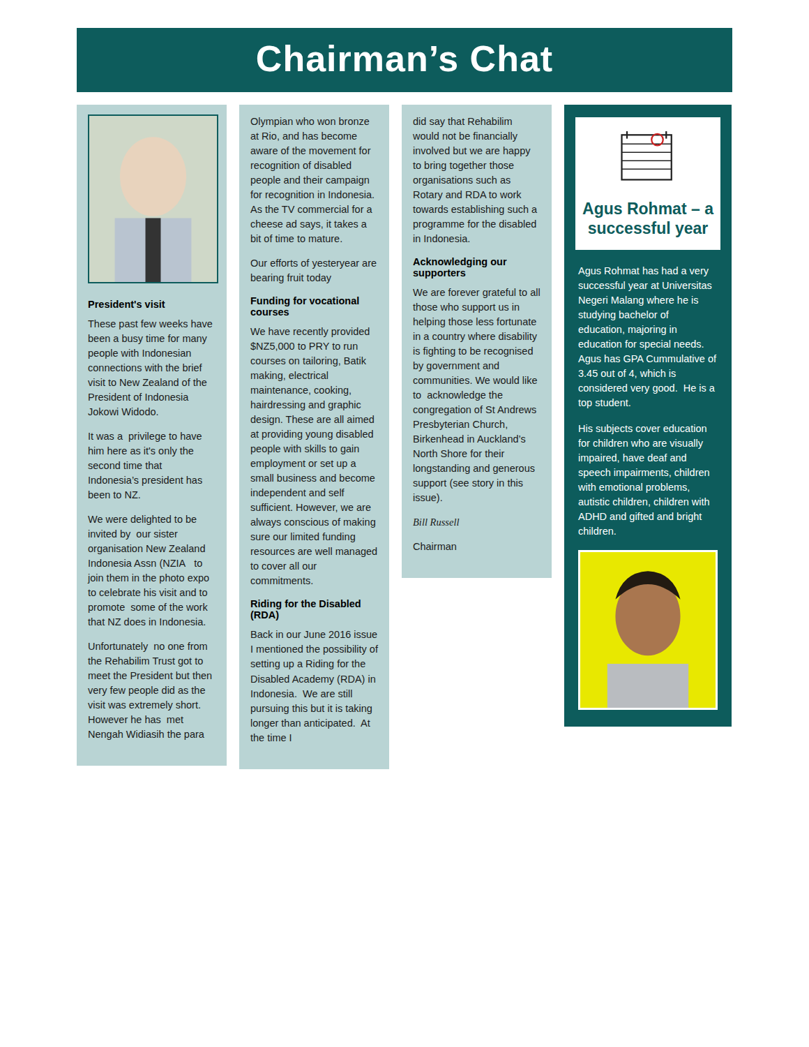Chairman’s Chat
President's visit
These past few weeks have been a busy time for many people with Indonesian connections with the brief visit to New Zealand of the President of Indonesia Jokowi Widodo.
It was a privilege to have him here as it's only the second time that Indonesia’s president has been to NZ.
We were delighted to be invited by our sister organisation New Zealand Indonesia Assn (NZIA to join them in the photo expo to celebrate his visit and to promote some of the work that NZ does in Indonesia.
Unfortunately no one from the Rehabilim Trust got to meet the President but then very few people did as the visit was extremely short. However he has met Nengah Widiasih the para
Olympian who won bronze at Rio, and has become aware of the movement for recognition of disabled people and their campaign for recognition in Indonesia. As the TV commercial for a cheese ad says, it takes a bit of time to mature.
Our efforts of yesteryear are bearing fruit today
Funding for vocational courses
We have recently provided $NZ5,000 to PRY to run courses on tailoring, Batik making, electrical maintenance, cooking, hairdressing and graphic design. These are all aimed at providing young disabled people with skills to gain employment or set up a small business and become independent and self sufficient. However, we are always conscious of making sure our limited funding resources are well managed to cover all our commitments.
Riding for the Disabled (RDA)
Back in our June 2016 issue I mentioned the possibility of setting up a Riding for the Disabled Academy (RDA) in Indonesia. We are still pursuing this but it is taking longer than anticipated. At the time I
did say that Rehabilim would not be financially involved but we are happy to bring together those organisations such as Rotary and RDA to work towards establishing such a programme for the disabled in Indonesia.
Acknowledging our supporters
We are forever grateful to all those who support us in helping those less fortunate in a country where disability is fighting to be recognised by government and communities. We would like to acknowledge the congregation of St Andrews Presbyterian Church, Birkenhead in Auckland’s North Shore for their longstanding and generous support (see story in this issue).
Bill Russell
Chairman
Agus Rohmat – a successful year
Agus Rohmat has had a very successful year at Universitas Negeri Malang where he is studying bachelor of education, majoring in education for special needs. Agus has GPA Cummulative of 3.45 out of 4, which is considered very good. He is a top student.
His subjects cover education for children who are visually impaired, have deaf and speech impairments, children with emotional problems, autistic children, children with ADHD and gifted and bright children.